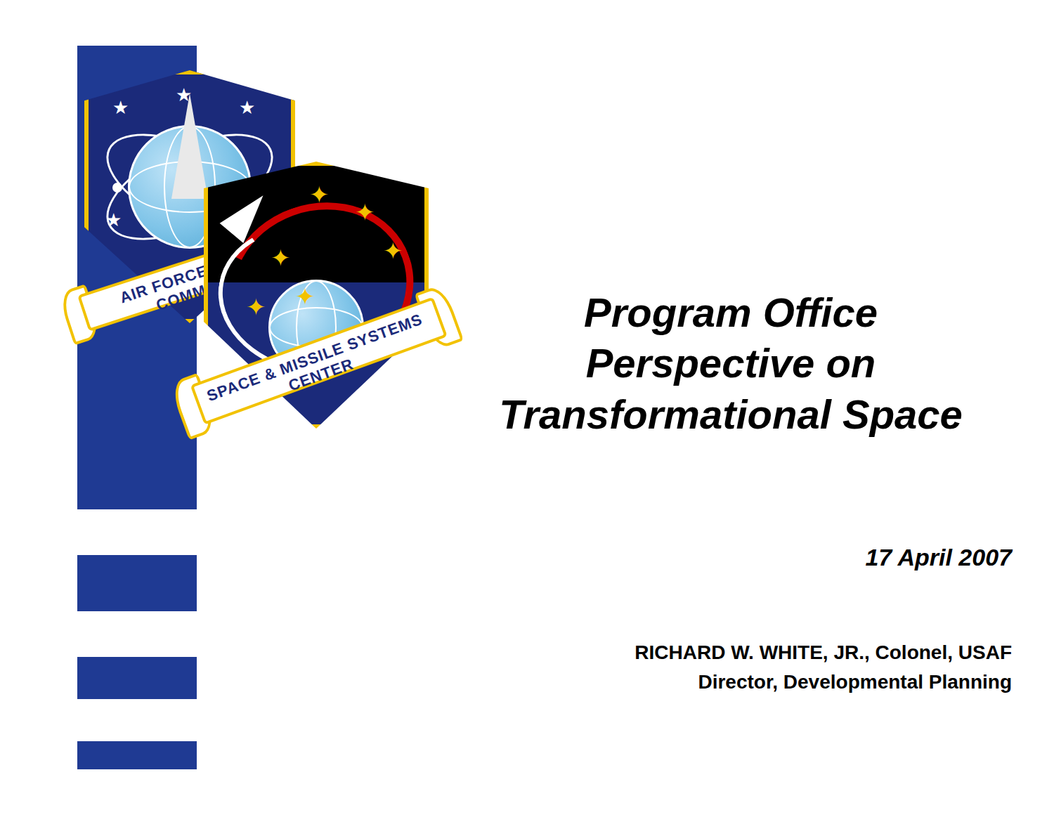★
★
★
★
AIR FORCE SPACE COMMAND
✦
✦
✦
✦
✦
✦
SPACE & MISSILE SYSTEMS CENTER
Program Office
Perspective on
Transformational Space
17 April 2007
RICHARD W. WHITE, JR., Colonel, USAF
Director, Developmental Planning